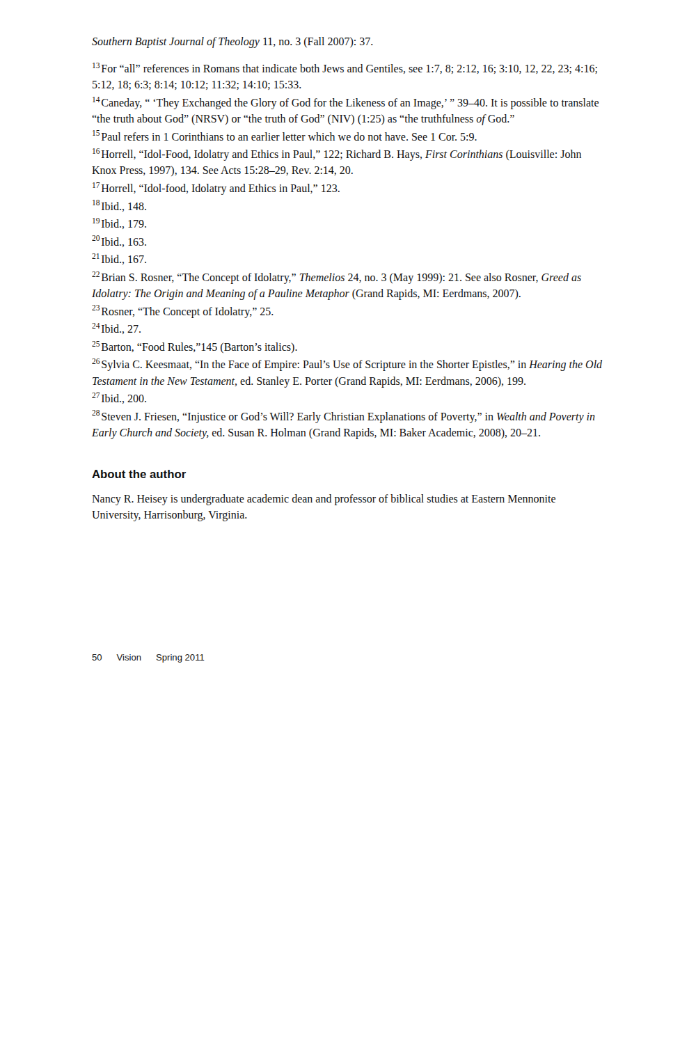Southern Baptist Journal of Theology 11, no. 3 (Fall 2007): 37.
13 For “all” references in Romans that indicate both Jews and Gentiles, see 1:7, 8; 2:12, 16; 3:10, 12, 22, 23; 4:16; 5:12, 18; 6:3; 8:14; 10:12; 11:32; 14:10; 15:33.
14 Caneday, “ ‘They Exchanged the Glory of God for the Likeness of an Image,’ ” 39–40. It is possible to translate “the truth about God” (NRSV) or “the truth of God” (NIV) (1:25) as “the truthfulness of God.”
15 Paul refers in 1 Corinthians to an earlier letter which we do not have. See 1 Cor. 5:9.
16 Horrell, “Idol-Food, Idolatry and Ethics in Paul,” 122; Richard B. Hays, First Corinthians (Louisville: John Knox Press, 1997), 134. See Acts 15:28–29, Rev. 2:14, 20.
17 Horrell, “Idol-food, Idolatry and Ethics in Paul,” 123.
18 Ibid., 148.
19 Ibid., 179.
20 Ibid., 163.
21 Ibid., 167.
22 Brian S. Rosner, “The Concept of Idolatry,” Themelios 24, no. 3 (May 1999): 21. See also Rosner, Greed as Idolatry: The Origin and Meaning of a Pauline Metaphor (Grand Rapids, MI: Eerdmans, 2007).
23 Rosner, “The Concept of Idolatry,” 25.
24 Ibid., 27.
25 Barton, “Food Rules,”145 (Barton’s italics).
26 Sylvia C. Keesmaat, “In the Face of Empire: Paul’s Use of Scripture in the Shorter Epistles,” in Hearing the Old Testament in the New Testament, ed. Stanley E. Porter (Grand Rapids, MI: Eerdmans, 2006), 199.
27 Ibid., 200.
28 Steven J. Friesen, “Injustice or God’s Will? Early Christian Explanations of Poverty,” in Wealth and Poverty in Early Church and Society, ed. Susan R. Holman (Grand Rapids, MI: Baker Academic, 2008), 20–21.
About the author
Nancy R. Heisey is undergraduate academic dean and professor of biblical studies at Eastern Mennonite University, Harrisonburg, Virginia.
50 Vision Spring 2011